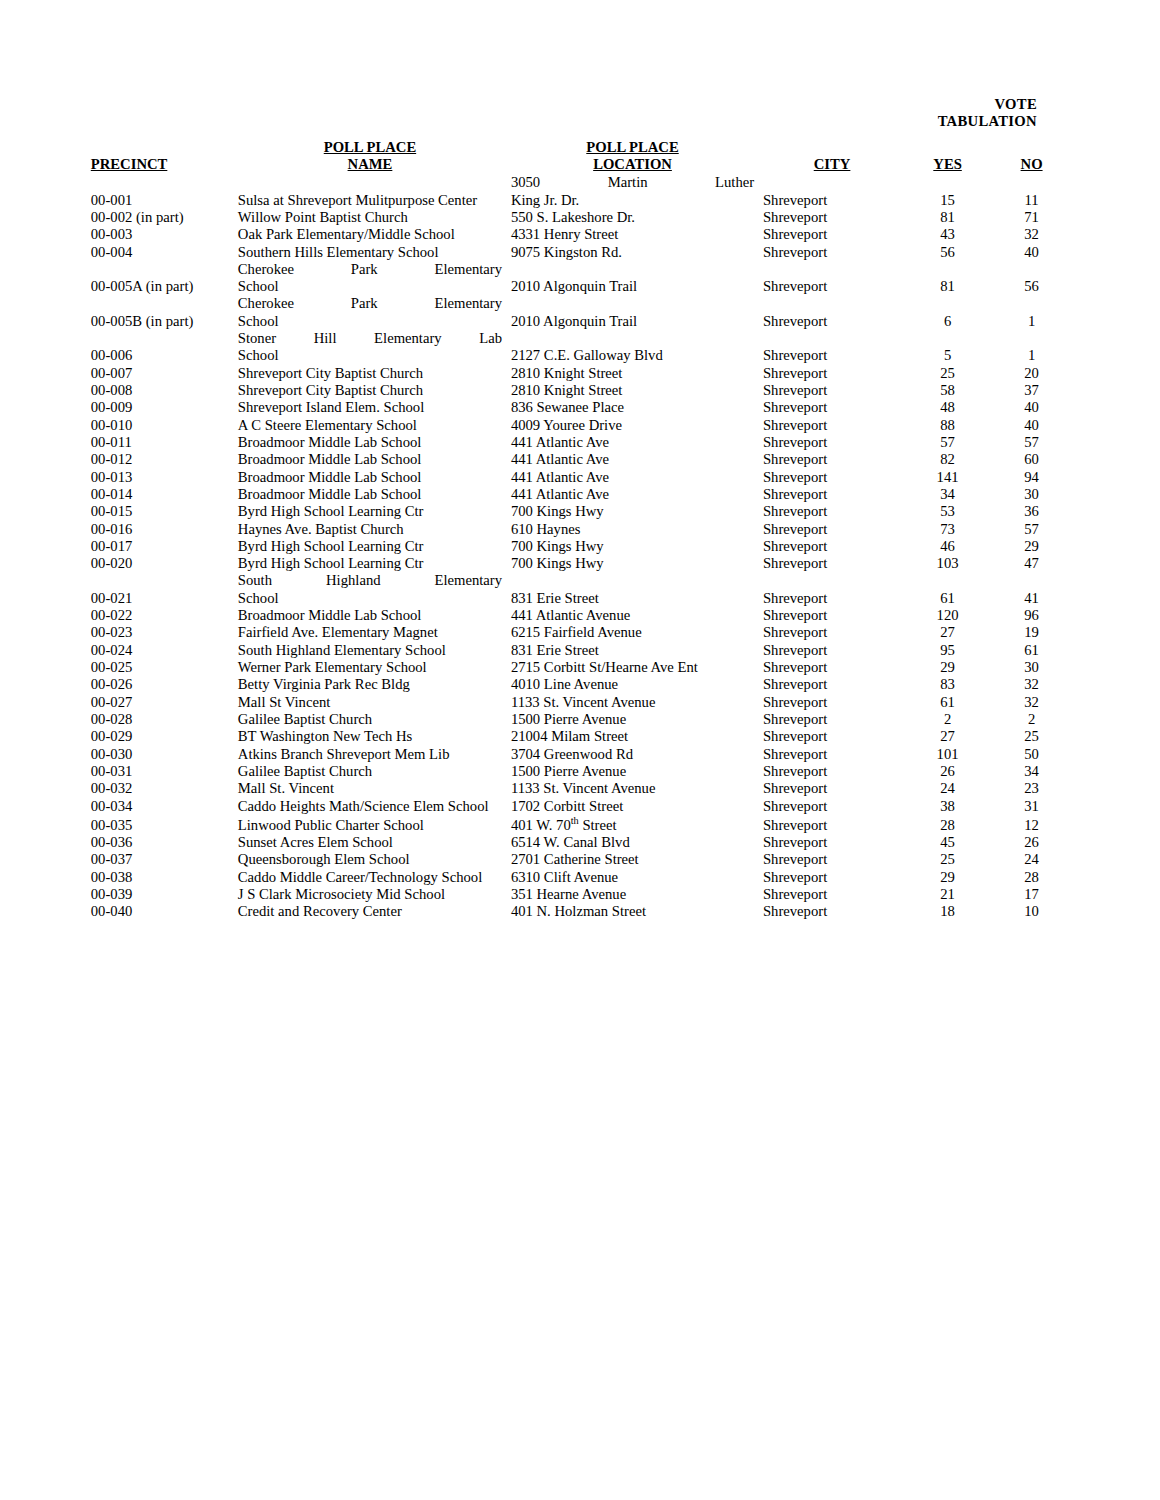VOTE TABULATION
| PRECINCT | POLL PLACE NAME | POLL PLACE LOCATION | CITY | YES | NO |
| --- | --- | --- | --- | --- | --- |
| 00-001 | Sulsa at Shreveport Mulitpurpose Center | 3050 Martin Luther King Jr. Dr. | Shreveport | 15 | 11 |
| 00-002 (in part) | Willow Point Baptist Church | 550 S. Lakeshore Dr. | Shreveport | 81 | 71 |
| 00-003 | Oak Park Elementary/Middle School | 4331 Henry Street | Shreveport | 43 | 32 |
| 00-004 | Southern Hills Elementary School | 9075 Kingston Rd. | Shreveport | 56 | 40 |
| 00-005A (in part) | Cherokee Park Elementary School | 2010 Algonquin Trail | Shreveport | 81 | 56 |
| 00-005B (in part) | Cherokee Park Elementary School | 2010 Algonquin Trail | Shreveport | 6 | 1 |
| 00-006 | Stoner Hill Elementary Lab School | 2127 C.E. Galloway Blvd | Shreveport | 5 | 1 |
| 00-007 | Shreveport City Baptist Church | 2810 Knight Street | Shreveport | 25 | 20 |
| 00-008 | Shreveport City Baptist Church | 2810 Knight Street | Shreveport | 58 | 37 |
| 00-009 | Shreveport Island Elem. School | 836 Sewanee Place | Shreveport | 48 | 40 |
| 00-010 | A C Steere Elementary School | 4009 Youree Drive | Shreveport | 88 | 40 |
| 00-011 | Broadmoor Middle Lab School | 441 Atlantic Ave | Shreveport | 57 | 57 |
| 00-012 | Broadmoor Middle Lab School | 441 Atlantic Ave | Shreveport | 82 | 60 |
| 00-013 | Broadmoor Middle Lab School | 441 Atlantic Ave | Shreveport | 141 | 94 |
| 00-014 | Broadmoor Middle Lab School | 441 Atlantic Ave | Shreveport | 34 | 30 |
| 00-015 | Byrd High School Learning Ctr | 700 Kings Hwy | Shreveport | 53 | 36 |
| 00-016 | Haynes Ave. Baptist Church | 610 Haynes | Shreveport | 73 | 57 |
| 00-017 | Byrd High School Learning Ctr | 700 Kings Hwy | Shreveport | 46 | 29 |
| 00-020 | Byrd High School Learning Ctr | 700 Kings Hwy | Shreveport | 103 | 47 |
| 00-021 | South Highland Elementary School | 831 Erie Street | Shreveport | 61 | 41 |
| 00-022 | Broadmoor Middle Lab School | 441 Atlantic Avenue | Shreveport | 120 | 96 |
| 00-023 | Fairfield Ave. Elementary Magnet | 6215 Fairfield Avenue | Shreveport | 27 | 19 |
| 00-024 | South Highland Elementary School | 831 Erie Street | Shreveport | 95 | 61 |
| 00-025 | Werner Park Elementary School | 2715 Corbitt St/Hearne Ave Ent | Shreveport | 29 | 30 |
| 00-026 | Betty Virginia Park Rec Bldg | 4010 Line Avenue | Shreveport | 83 | 32 |
| 00-027 | Mall St Vincent | 1133 St. Vincent Avenue | Shreveport | 61 | 32 |
| 00-028 | Galilee Baptist Church | 1500 Pierre Avenue | Shreveport | 2 | 2 |
| 00-029 | BT Washington New Tech Hs | 21004 Milam Street | Shreveport | 27 | 25 |
| 00-030 | Atkins Branch Shreveport Mem Lib | 3704 Greenwood Rd | Shreveport | 101 | 50 |
| 00-031 | Galilee Baptist Church | 1500 Pierre Avenue | Shreveport | 26 | 34 |
| 00-032 | Mall St. Vincent | 1133 St. Vincent Avenue | Shreveport | 24 | 23 |
| 00-034 | Caddo Heights Math/Science Elem School | 1702 Corbitt Street | Shreveport | 38 | 31 |
| 00-035 | Linwood Public Charter School | 401 W. 70 th Street | Shreveport | 28 | 12 |
| 00-036 | Sunset Acres Elem School | 6514 W. Canal Blvd | Shreveport | 45 | 26 |
| 00-037 | Queensborough Elem School | 2701 Catherine Street | Shreveport | 25 | 24 |
| 00-038 | Caddo Middle Career/Technology School | 6310 Clift Avenue | Shreveport | 29 | 28 |
| 00-039 | J S Clark Microsociety Mid School | 351 Hearne Avenue | Shreveport | 21 | 17 |
| 00-040 | Credit and Recovery Center | 401 N. Holzman Street | Shreveport | 18 | 10 |